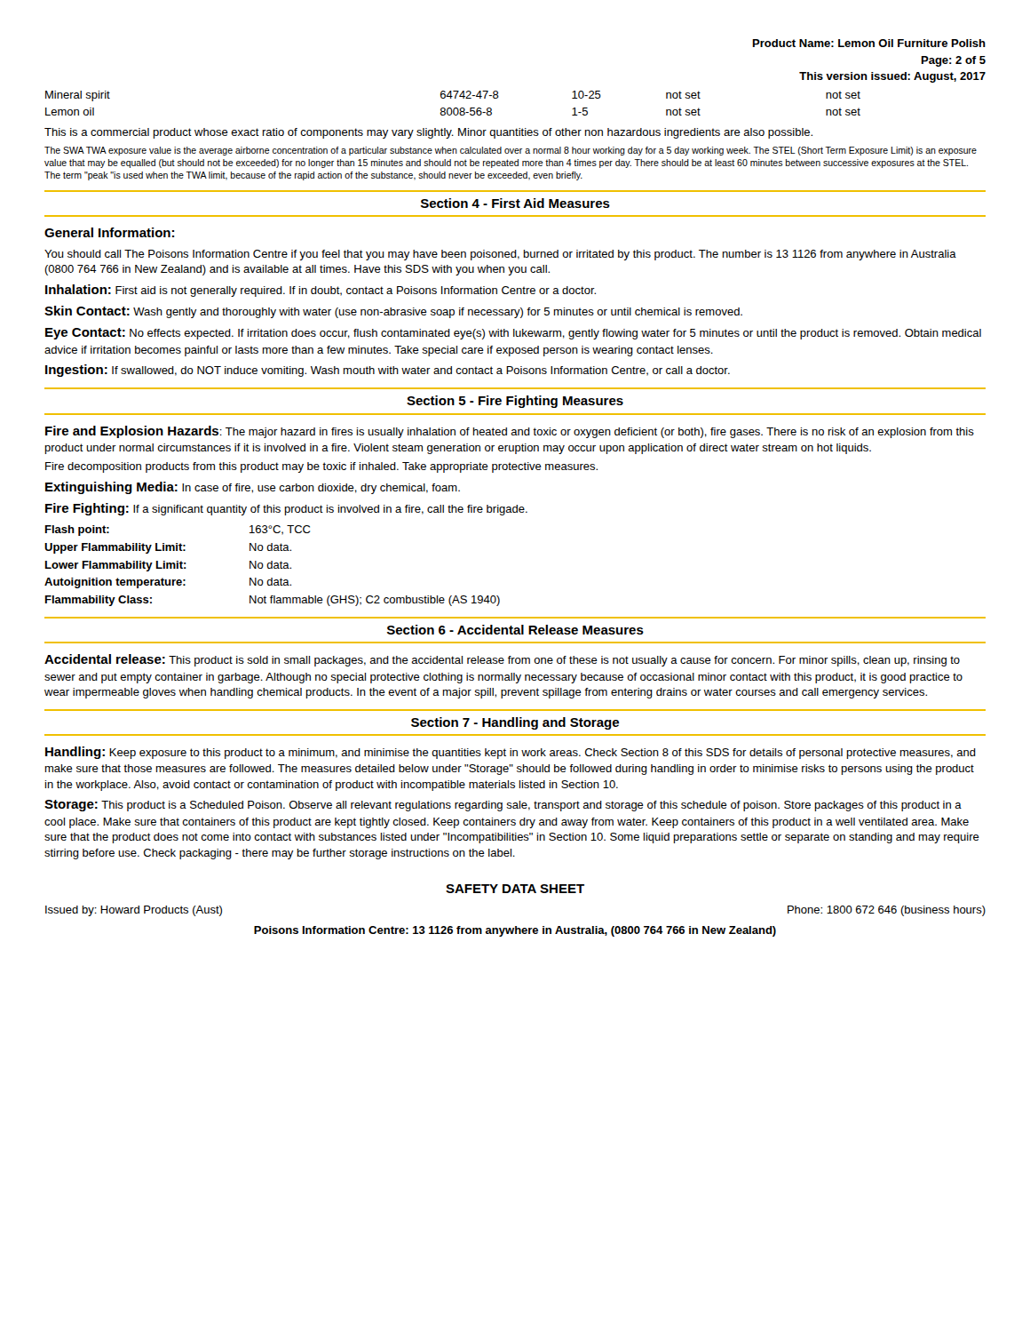Product Name: Lemon Oil Furniture Polish
Page: 2 of 5
This version issued: August, 2017
| Mineral spirit | 64742-47-8 | 10-25 | not set | not set |
| Lemon oil | 8008-56-8 | 1-5 | not set | not set |
This is a commercial product whose exact ratio of components may vary slightly. Minor quantities of other non hazardous ingredients are also possible.
The SWA TWA exposure value is the average airborne concentration of a particular substance when calculated over a normal 8 hour working day for a 5 day working week. The STEL (Short Term Exposure Limit) is an exposure value that may be equalled (but should not be exceeded) for no longer than 15 minutes and should not be repeated more than 4 times per day. There should be at least 60 minutes between successive exposures at the STEL. The term "peak "is used when the TWA limit, because of the rapid action of the substance, should never be exceeded, even briefly.
Section 4 - First Aid Measures
General Information:
You should call The Poisons Information Centre if you feel that you may have been poisoned, burned or irritated by this product. The number is 13 1126 from anywhere in Australia (0800 764 766 in New Zealand) and is available at all times. Have this SDS with you when you call.
Inhalation: First aid is not generally required. If in doubt, contact a Poisons Information Centre or a doctor.
Skin Contact: Wash gently and thoroughly with water (use non-abrasive soap if necessary) for 5 minutes or until chemical is removed.
Eye Contact: No effects expected. If irritation does occur, flush contaminated eye(s) with lukewarm, gently flowing water for 5 minutes or until the product is removed. Obtain medical advice if irritation becomes painful or lasts more than a few minutes. Take special care if exposed person is wearing contact lenses.
Ingestion: If swallowed, do NOT induce vomiting. Wash mouth with water and contact a Poisons Information Centre, or call a doctor.
Section 5 - Fire Fighting Measures
Fire and Explosion Hazards: The major hazard in fires is usually inhalation of heated and toxic or oxygen deficient (or both), fire gases. There is no risk of an explosion from this product under normal circumstances if it is involved in a fire. Violent steam generation or eruption may occur upon application of direct water stream on hot liquids.
Fire decomposition products from this product may be toxic if inhaled. Take appropriate protective measures.
Extinguishing Media: In case of fire, use carbon dioxide, dry chemical, foam.
Fire Fighting: If a significant quantity of this product is involved in a fire, call the fire brigade.
| Flash point: | 163°C, TCC |
| Upper Flammability Limit: | No data. |
| Lower Flammability Limit: | No data. |
| Autoignition temperature: | No data. |
| Flammability Class: | Not flammable (GHS); C2 combustible (AS 1940) |
Section 6 - Accidental Release Measures
Accidental release: This product is sold in small packages, and the accidental release from one of these is not usually a cause for concern. For minor spills, clean up, rinsing to sewer and put empty container in garbage. Although no special protective clothing is normally necessary because of occasional minor contact with this product, it is good practice to wear impermeable gloves when handling chemical products. In the event of a major spill, prevent spillage from entering drains or water courses and call emergency services.
Section 7 - Handling and Storage
Handling: Keep exposure to this product to a minimum, and minimise the quantities kept in work areas. Check Section 8 of this SDS for details of personal protective measures, and make sure that those measures are followed. The measures detailed below under "Storage" should be followed during handling in order to minimise risks to persons using the product in the workplace. Also, avoid contact or contamination of product with incompatible materials listed in Section 10.
Storage: This product is a Scheduled Poison. Observe all relevant regulations regarding sale, transport and storage of this schedule of poison. Store packages of this product in a cool place. Make sure that containers of this product are kept tightly closed. Keep containers dry and away from water. Keep containers of this product in a well ventilated area. Make sure that the product does not come into contact with substances listed under "Incompatibilities" in Section 10. Some liquid preparations settle or separate on standing and may require stirring before use. Check packaging - there may be further storage instructions on the label.
SAFETY DATA SHEET
Issued by: Howard Products (Aust) Phone: 1800 672 646 (business hours)
Poisons Information Centre: 13 1126 from anywhere in Australia, (0800 764 766 in New Zealand)